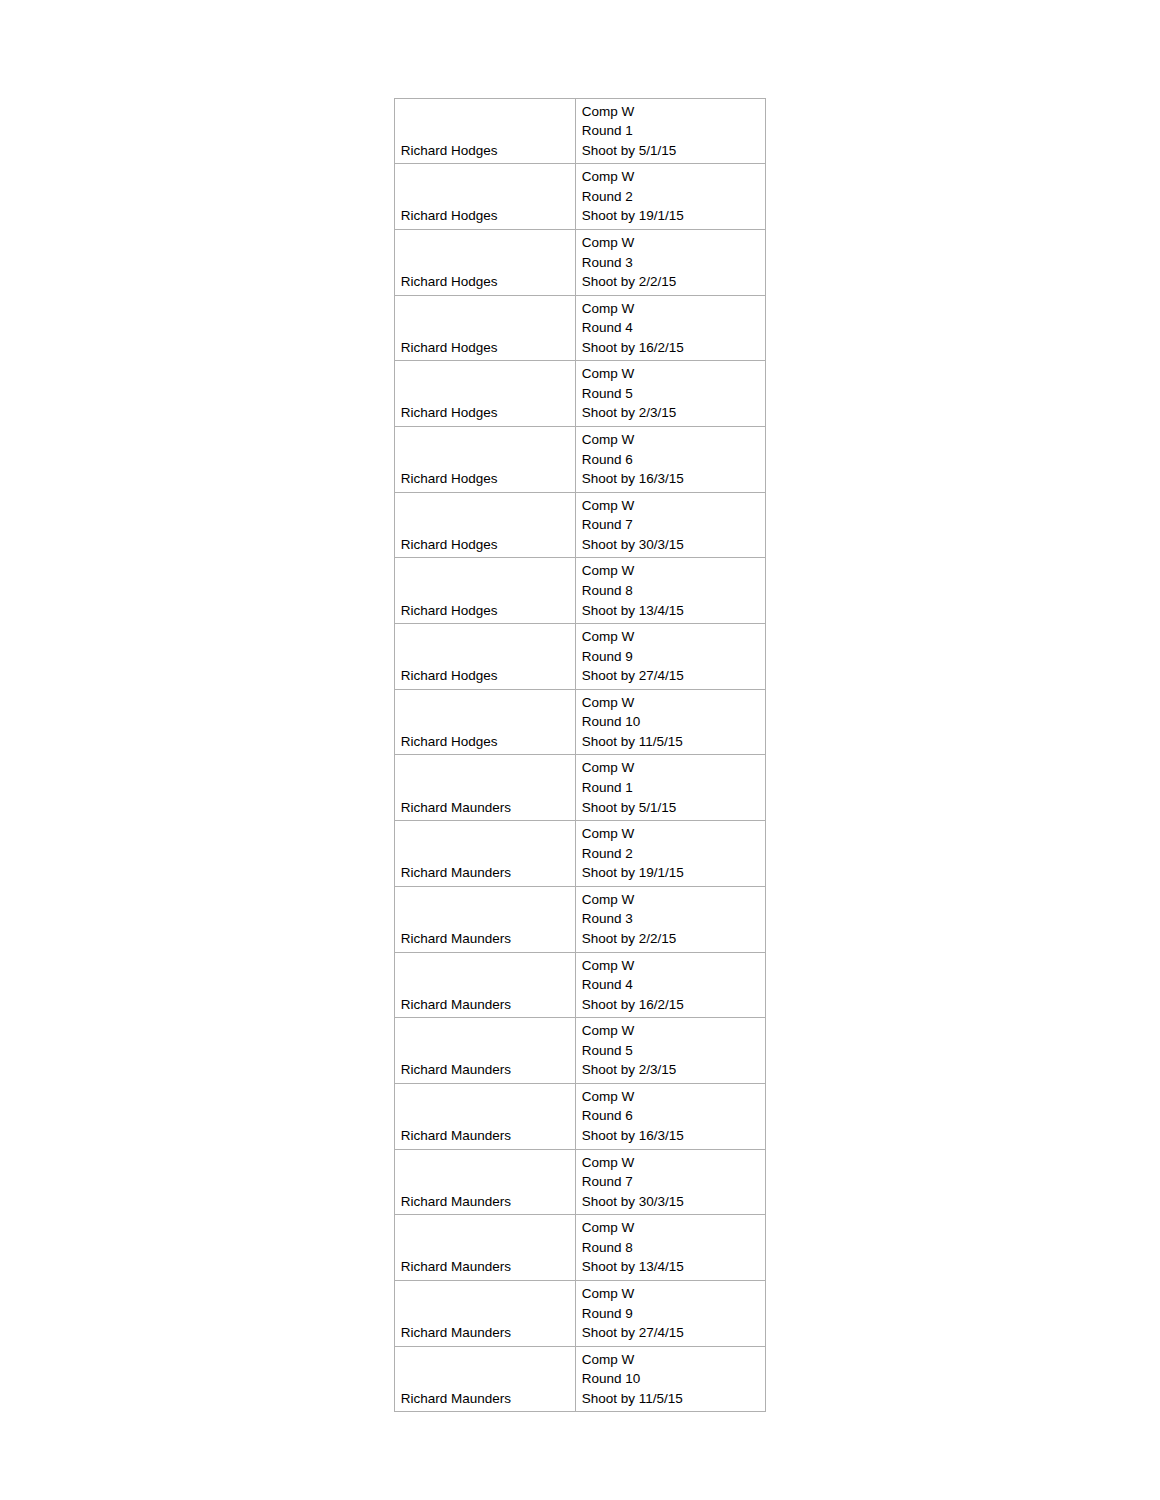| Richard Hodges | Comp W Round 1 Shoot by 5/1/15 |
| Richard Hodges | Comp W Round 2 Shoot by 19/1/15 |
| Richard Hodges | Comp W Round 3 Shoot by 2/2/15 |
| Richard Hodges | Comp W Round 4 Shoot by 16/2/15 |
| Richard Hodges | Comp W Round 5 Shoot by 2/3/15 |
| Richard Hodges | Comp W Round 6 Shoot by 16/3/15 |
| Richard Hodges | Comp W Round 7 Shoot by 30/3/15 |
| Richard Hodges | Comp W Round 8 Shoot by 13/4/15 |
| Richard Hodges | Comp W Round 9 Shoot by 27/4/15 |
| Richard Hodges | Comp W Round 10 Shoot by 11/5/15 |
| Richard Maunders | Comp W Round 1 Shoot by 5/1/15 |
| Richard Maunders | Comp W Round 2 Shoot by 19/1/15 |
| Richard Maunders | Comp W Round 3 Shoot by 2/2/15 |
| Richard Maunders | Comp W Round 4 Shoot by 16/2/15 |
| Richard Maunders | Comp W Round 5 Shoot by 2/3/15 |
| Richard Maunders | Comp W Round 6 Shoot by 16/3/15 |
| Richard Maunders | Comp W Round 7 Shoot by 30/3/15 |
| Richard Maunders | Comp W Round 8 Shoot by 13/4/15 |
| Richard Maunders | Comp W Round 9 Shoot by 27/4/15 |
| Richard Maunders | Comp W Round 10 Shoot by 11/5/15 |